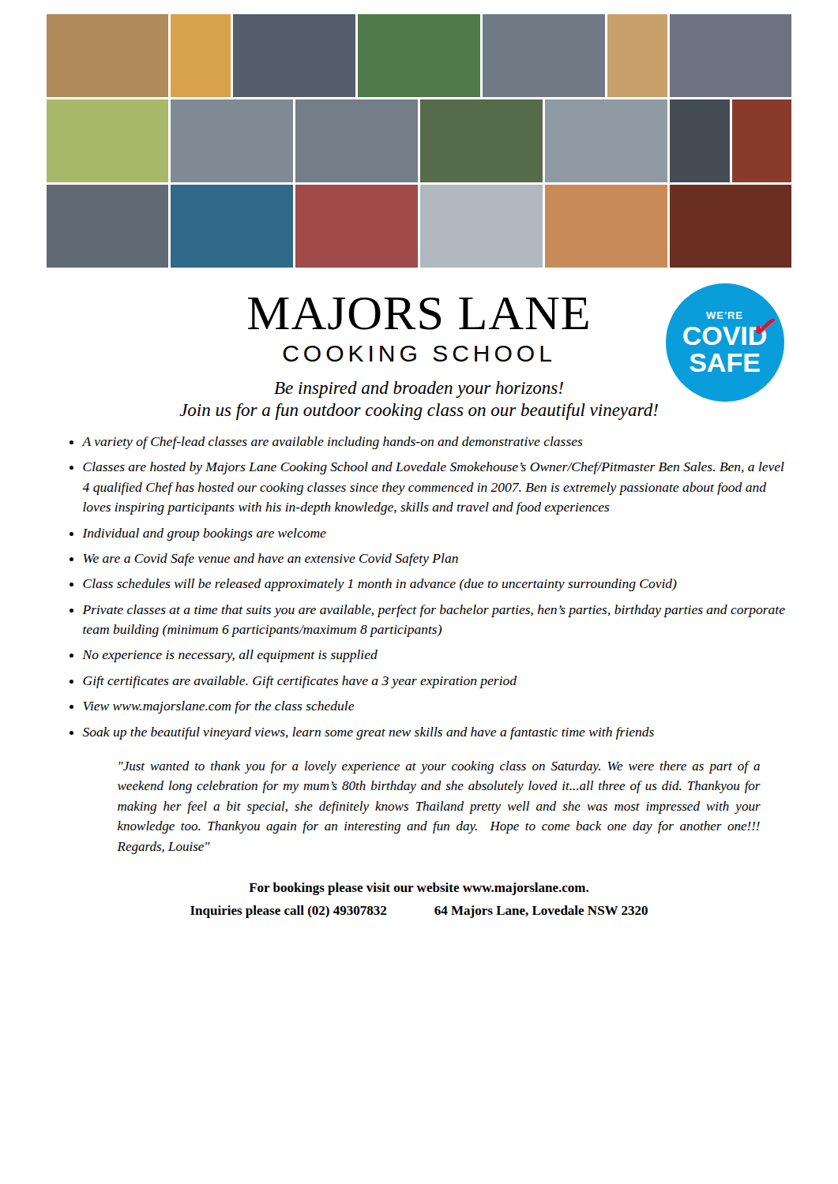WE'RE CO✓VID SAFE
MAJORS LANE
COOKING SCHOOL
Be inspired and broaden your horizons!
Join us for a fun outdoor cooking class on our beautiful vineyard!
A variety of Chef-lead classes are available including hands-on and demonstrative classes
Classes are hosted by Majors Lane Cooking School and Lovedale Smokehouse’s Owner/Chef/Pitmaster Ben Sales. Ben, a level 4 qualified Chef has hosted our cooking classes since they commenced in 2007. Ben is extremely passionate about food and loves inspiring participants with his in-depth knowledge, skills and travel and food experiences
Individual and group bookings are welcome
We are a Covid Safe venue and have an extensive Covid Safety Plan
Class schedules will be released approximately 1 month in advance (due to uncertainty surrounding Covid)
Private classes at a time that suits you are available, perfect for bachelor parties, hen’s parties, birthday parties and corporate team building (minimum 6 participants/maximum 8 participants)
No experience is necessary, all equipment is supplied
Gift certificates are available. Gift certificates have a 3 year expiration period
View www.majorslane.com for the class schedule
Soak up the beautiful vineyard views, learn some great new skills and have a fantastic time with friends
"Just wanted to thank you for a lovely experience at your cooking class on Saturday. We were there as part of a weekend long celebration for my mum’s 80th birthday and she absolutely loved it...all three of us did. Thankyou for making her feel a bit special, she definitely knows Thailand pretty well and she was most impressed with your knowledge too. Thankyou again for an interesting and fun day. Hope to come back one day for another one!!! Regards, Louise"
For bookings please visit our website www.majorslane.com.
Inquiries please call (02) 49307832 64 Majors Lane, Lovedale NSW 2320